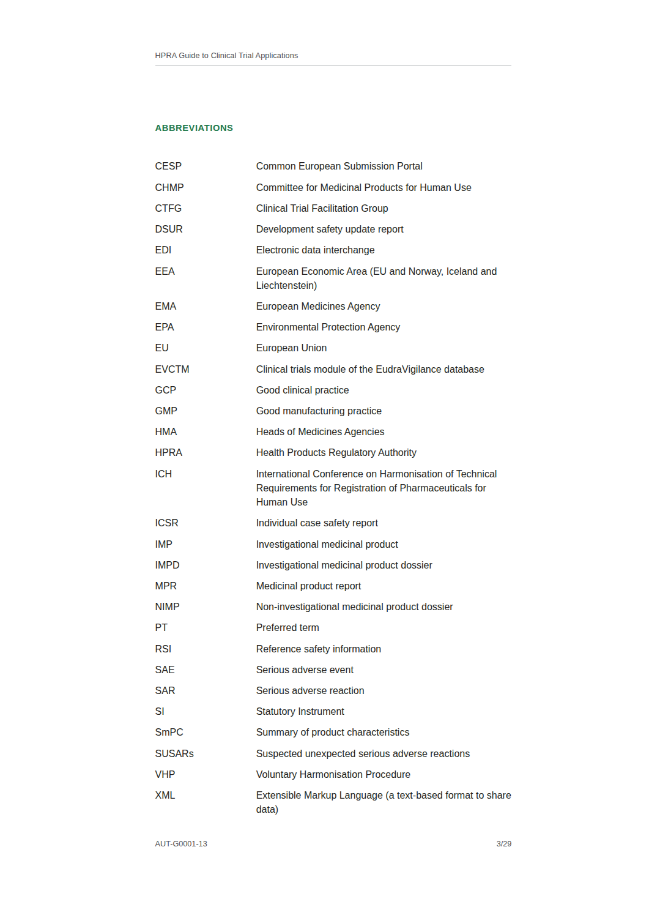HPRA Guide to Clinical Trial Applications
ABBREVIATIONS
CESP
Common European Submission Portal
CHMP
Committee for Medicinal Products for Human Use
CTFG
Clinical Trial Facilitation Group
DSUR
Development safety update report
EDI
Electronic data interchange
EEA
European Economic Area (EU and Norway, Iceland and Liechtenstein)
EMA
European Medicines Agency
EPA
Environmental Protection Agency
EU
European Union
EVCTM
Clinical trials module of the EudraVigilance database
GCP
Good clinical practice
GMP
Good manufacturing practice
HMA
Heads of Medicines Agencies
HPRA
Health Products Regulatory Authority
ICH
International Conference on Harmonisation of Technical Requirements for Registration of Pharmaceuticals for Human Use
ICSR
Individual case safety report
IMP
Investigational medicinal product
IMPD
Investigational medicinal product dossier
MPR
Medicinal product report
NIMP
Non-investigational medicinal product dossier
PT
Preferred term
RSI
Reference safety information
SAE
Serious adverse event
SAR
Serious adverse reaction
SI
Statutory Instrument
SmPC
Summary of product characteristics
SUSARs
Suspected unexpected serious adverse reactions
VHP
Voluntary Harmonisation Procedure
XML
Extensible Markup Language (a text-based format to share data)
AUT-G0001-13 3/29